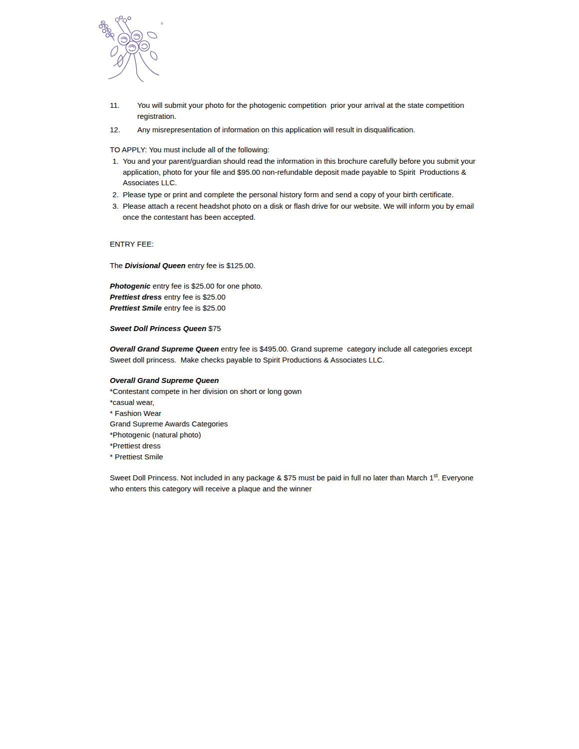®
11. You will submit your photo for the photogenic competition prior your arrival at the state competition registration.
12. Any misrepresentation of information on this application will result in disqualification.
TO APPLY: You must include all of the following:
You and your parent/guardian should read the information in this brochure carefully before you submit your application, photo for your file and $95.00 non-refundable deposit made payable to Spirit Productions & Associates LLC.
Please type or print and complete the personal history form and send a copy of your birth certificate.
Please attach a recent headshot photo on a disk or flash drive for our website. We will inform you by email once the contestant has been accepted.
ENTRY FEE:
The Divisional Queen entry fee is $125.00.
Photogenic entry fee is $25.00 for one photo.
Prettiest dress entry fee is $25.00
Prettiest Smile entry fee is $25.00
Sweet Doll Princess Queen $75
Overall Grand Supreme Queen entry fee is $495.00. Grand supreme category include all categories except Sweet doll princess. Make checks payable to Spirit Productions & Associates LLC.
Overall Grand Supreme Queen
*Contestant compete in her division on short or long gown
*casual wear,
* Fashion Wear
Grand Supreme Awards Categories
*Photogenic (natural photo)
*Prettiest dress
* Prettiest Smile
Sweet Doll Princess. Not included in any package & $75 must be paid in full no later than March 1st. Everyone who enters this category will receive a plaque and the winner